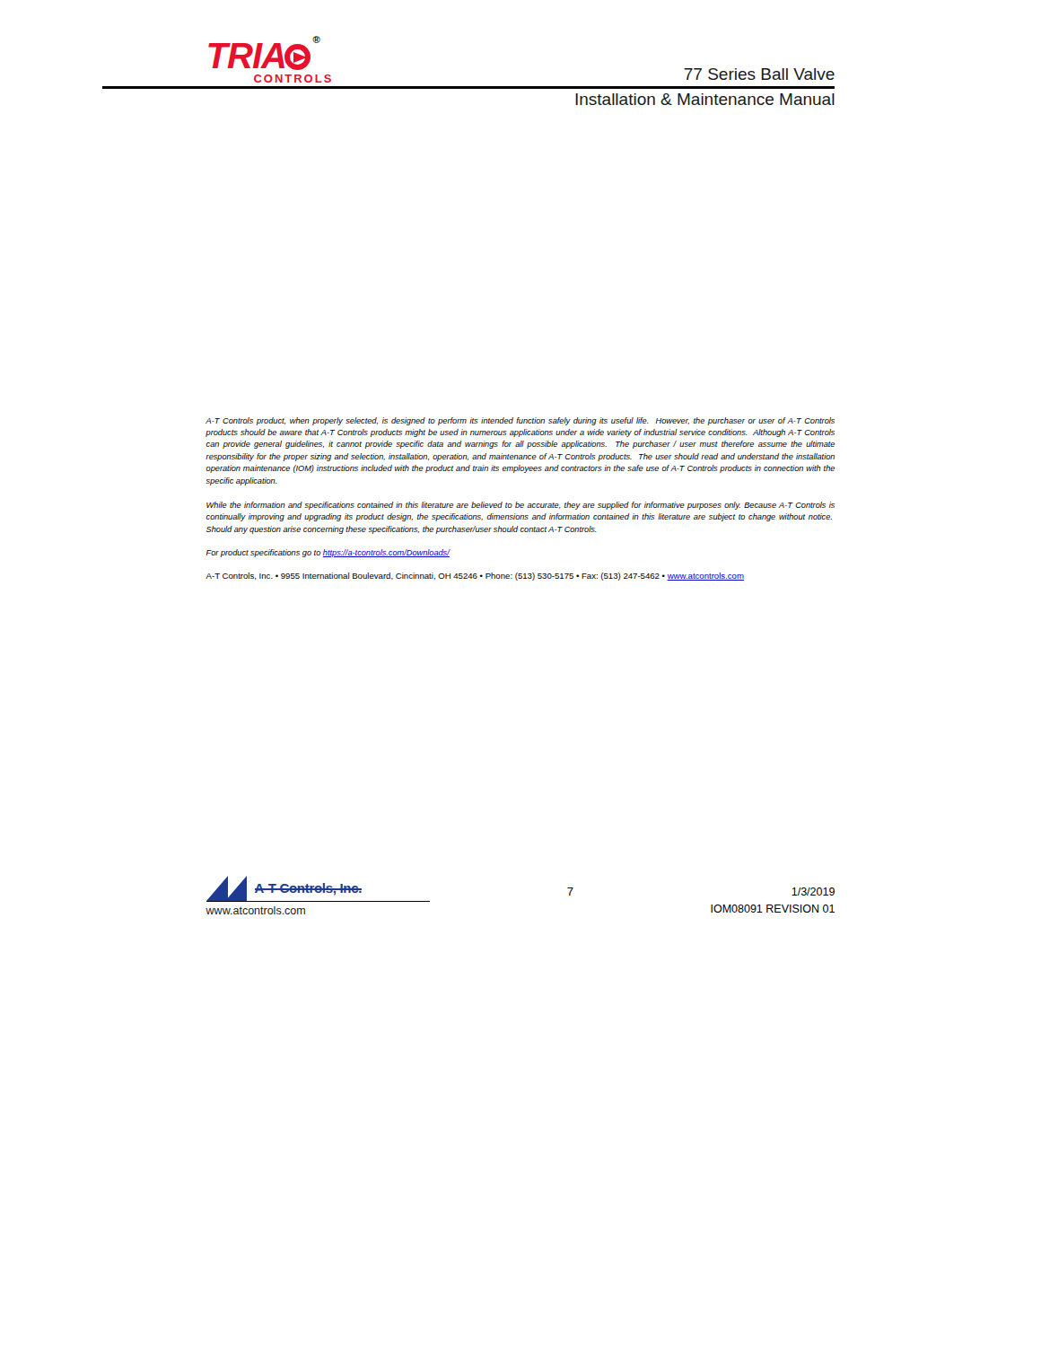TRIA ®
CONTROLS
77 Series Ball Valve
Installation & Maintenance Manual
A-T Controls product, when properly selected, is designed to perform its intended function safely during its useful life. However, the purchaser or user of A-T Controls products should be aware that A-T Controls products might be used in numerous applications under a wide variety of industrial service conditions. Although A-T Controls can provide general guidelines, it cannot provide specific data and warnings for all possible applications. The purchaser / user must therefore assume the ultimate responsibility for the proper sizing and selection, installation, operation, and maintenance of A-T Controls products. The user should read and understand the installation operation maintenance (IOM) instructions included with the product and train its employees and contractors in the safe use of A-T Controls products in connection with the specific application.
While the information and specifications contained in this literature are believed to be accurate, they are supplied for informative purposes only. Because A-T Controls is continually improving and upgrading its product design, the specifications, dimensions and information contained in this literature are subject to change without notice. Should any question arise concerning these specifications, the purchaser/user should contact A-T Controls.
For product specifications go to https://a-tcontrols.com/Downloads/
A-T Controls, Inc. • 9955 International Boulevard, Cincinnati, OH 45246 • Phone: (513) 530-5175 • Fax: (513) 247-5462 • www.atcontrols.com
A-T Controls, Inc.
www.atcontrols.com
7
1/3/2019
IOM08091 REVISION 01